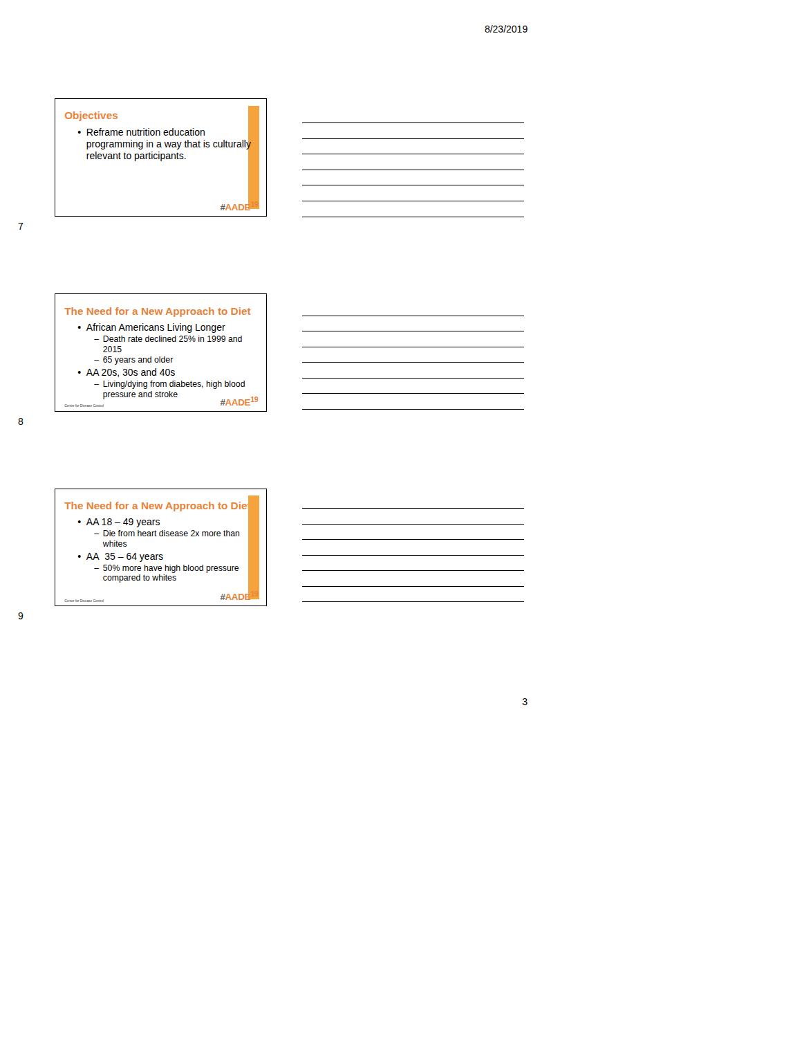8/23/2019
Objectives
Reframe nutrition education programming in a way that is culturally relevant to participants.
#AADE19
7
The Need for a New Approach to Diet
African Americans Living Longer
Death rate declined 25% in 1999 and 2015
65 years and older
AA 20s, 30s and 40s
Living/dying from diabetes, high blood pressure and stroke
Center for Disease Control
#AADE19
8
The Need for a New Approach to Diet
AA 18 – 49 years
Die from heart disease 2x more than whites
AA 35 – 64 years
50% more have high blood pressure compared to whites
Center for Disease Control
#AADE19
9
3